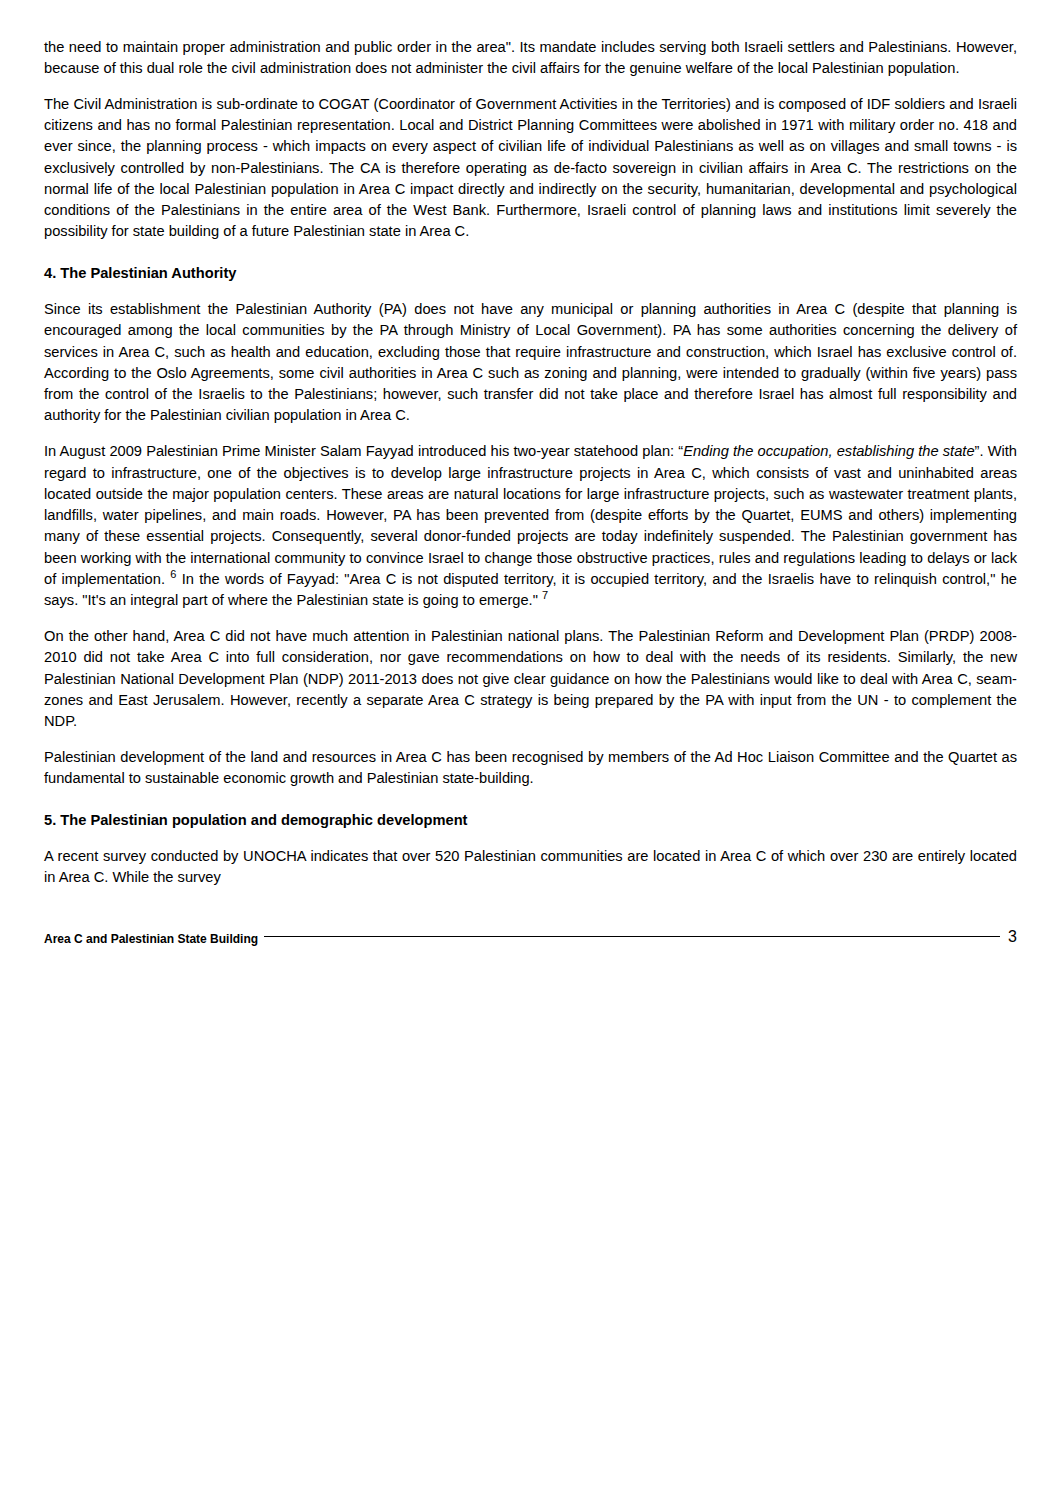the need to maintain proper administration and public order in the area". Its mandate includes serving both Israeli settlers and Palestinians. However, because of this dual role the civil administration does not administer the civil affairs for the genuine welfare of the local Palestinian population.
The Civil Administration is sub-ordinate to COGAT (Coordinator of Government Activities in the Territories) and is composed of IDF soldiers and Israeli citizens and has no formal Palestinian representation. Local and District Planning Committees were abolished in 1971 with military order no. 418 and ever since, the planning process - which impacts on every aspect of civilian life of individual Palestinians as well as on villages and small towns - is exclusively controlled by non-Palestinians. The CA is therefore operating as de-facto sovereign in civilian affairs in Area C. The restrictions on the normal life of the local Palestinian population in Area C impact directly and indirectly on the security, humanitarian, developmental and psychological conditions of the Palestinians in the entire area of the West Bank. Furthermore, Israeli control of planning laws and institutions limit severely the possibility for state building of a future Palestinian state in Area C.
4. The Palestinian Authority
Since its establishment the Palestinian Authority (PA) does not have any municipal or planning authorities in Area C (despite that planning is encouraged among the local communities by the PA through Ministry of Local Government). PA has some authorities concerning the delivery of services in Area C, such as health and education, excluding those that require infrastructure and construction, which Israel has exclusive control of. According to the Oslo Agreements, some civil authorities in Area C such as zoning and planning, were intended to gradually (within five years) pass from the control of the Israelis to the Palestinians; however, such transfer did not take place and therefore Israel has almost full responsibility and authority for the Palestinian civilian population in Area C.
In August 2009 Palestinian Prime Minister Salam Fayyad introduced his two-year statehood plan: “Ending the occupation, establishing the state”. With regard to infrastructure, one of the objectives is to develop large infrastructure projects in Area C, which consists of vast and uninhabited areas located outside the major population centers. These areas are natural locations for large infrastructure projects, such as wastewater treatment plants, landfills, water pipelines, and main roads. However, PA has been prevented from (despite efforts by the Quartet, EUMS and others) implementing many of these essential projects. Consequently, several donor-funded projects are today indefinitely suspended. The Palestinian government has been working with the international community to convince Israel to change those obstructive practices, rules and regulations leading to delays or lack of implementation. 6 In the words of Fayyad: "Area C is not disputed territory, it is occupied territory, and the Israelis have to relinquish control," he says. "It's an integral part of where the Palestinian state is going to emerge." 7
On the other hand, Area C did not have much attention in Palestinian national plans. The Palestinian Reform and Development Plan (PRDP) 2008-2010 did not take Area C into full consideration, nor gave recommendations on how to deal with the needs of its residents. Similarly, the new Palestinian National Development Plan (NDP) 2011-2013 does not give clear guidance on how the Palestinians would like to deal with Area C, seam-zones and East Jerusalem. However, recently a separate Area C strategy is being prepared by the PA with input from the UN - to complement the NDP.
Palestinian development of the land and resources in Area C has been recognised by members of the Ad Hoc Liaison Committee and the Quartet as fundamental to sustainable economic growth and Palestinian state-building.
5. The Palestinian population and demographic development
A recent survey conducted by UNOCHA indicates that over 520 Palestinian communities are located in Area C of which over 230 are entirely located in Area C. While the survey
Area C and Palestinian State Building
3